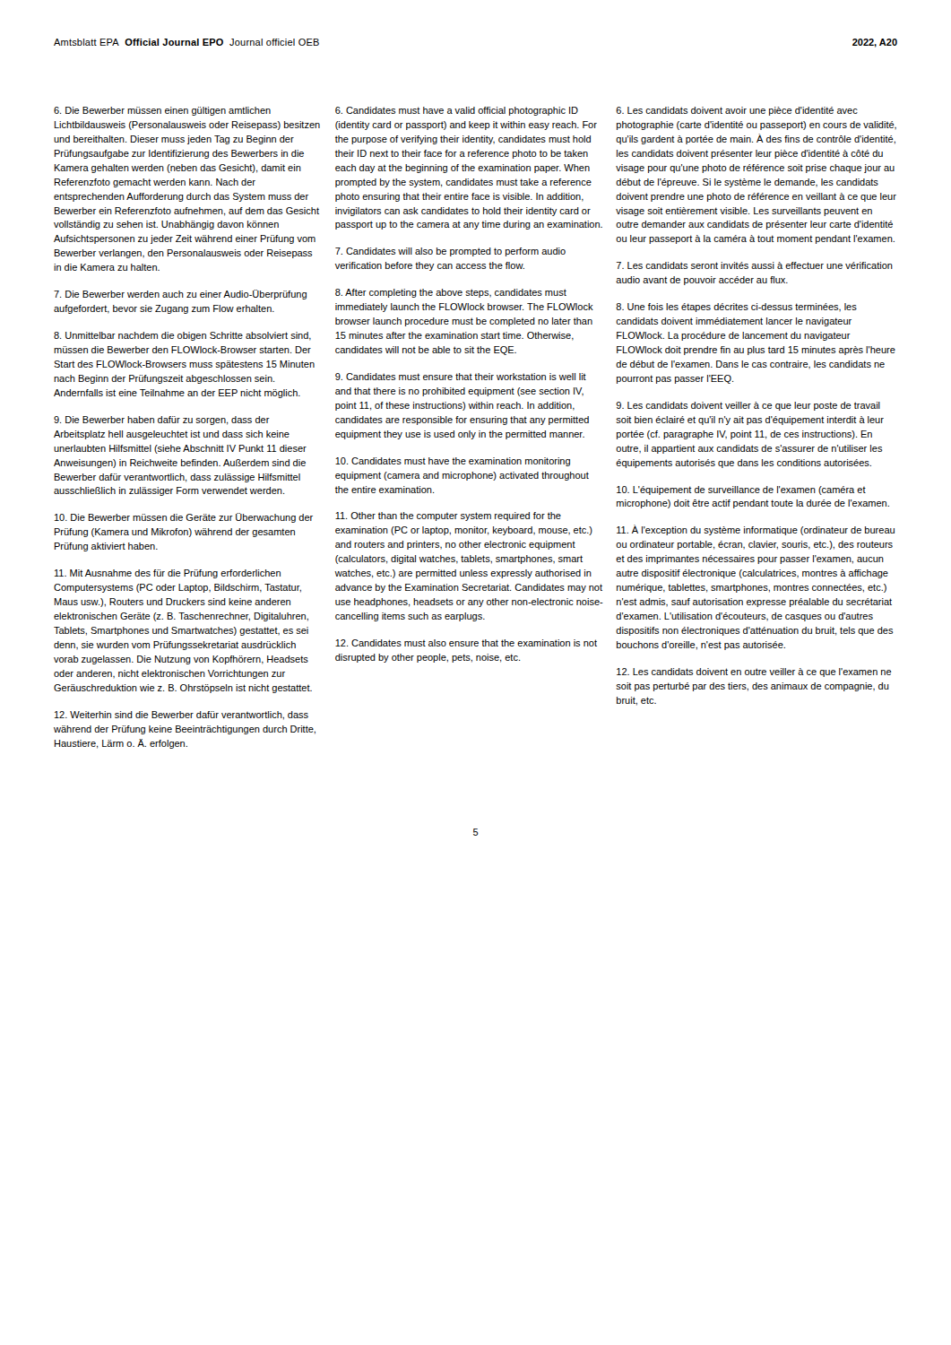Amtsblatt EPA Official Journal EPO Journal officiel OEB
2022, A20
| 6. Die Bewerber müssen einen gültigen amtlichen Lichtbildausweis (Personalausweis oder Reisepass) besitzen und bereithalten. Dieser muss jeden Tag zu Beginn der Prüfungsaufgabe zur Identifizierung des Bewerbers in die Kamera gehalten werden (neben das Gesicht), damit ein Referenzfoto gemacht werden kann. Nach der entsprechenden Aufforderung durch das System muss der Bewerber ein Referenzfoto aufnehmen, auf dem das Gesicht vollständig zu sehen ist. Unabhängig davon können Aufsichtspersonen zu jeder Zeit während einer Prüfung vom Bewerber verlangen, den Personalausweis oder Reisepass in die Kamera zu halten. 7. Die Bewerber werden auch zu einer Audio-Überprüfung aufgefordert, bevor sie Zugang zum Flow erhalten. 8. Unmittelbar nachdem die obigen Schritte absolviert sind, müssen die Bewerber den FLOWlock-Browser starten. Der Start des FLOWlock-Browsers muss spätestens 15 Minuten nach Beginn der Prüfungszeit abgeschlossen sein. Andernfalls ist eine Teilnahme an der EEP nicht möglich. 9. Die Bewerber haben dafür zu sorgen, dass der Arbeitsplatz hell ausgeleuchtet ist und dass sich keine unerlaubten Hilfsmittel (siehe Abschnitt IV Punkt 11 dieser Anweisungen) in Reichweite befinden. Außerdem sind die Bewerber dafür verantwortlich, dass zulässige Hilfsmittel ausschließlich in zulässiger Form verwendet werden. 10. Die Bewerber müssen die Geräte zur Überwachung der Prüfung (Kamera und Mikrofon) während der gesamten Prüfung aktiviert haben. 11. Mit Ausnahme des für die Prüfung erforderlichen Computersystems (PC oder Laptop, Bildschirm, Tastatur, Maus usw.), Routers und Druckers sind keine anderen elektronischen Geräte (z. B. Taschenrechner, Digitaluhren, Tablets, Smartphones und Smartwatches) gestattet, es sei denn, sie wurden vom Prüfungssekretariat ausdrücklich vorab zugelassen. Die Nutzung von Kopfhörern, Headsets oder anderen, nicht elektronischen Vorrichtungen zur Geräuschreduktion wie z. B. Ohrstöpseln ist nicht gestattet. 12. Weiterhin sind die Bewerber dafür verantwortlich, dass während der Prüfung keine Beeinträchtigungen durch Dritte, Haustiere, Lärm o. Ä. erfolgen. | 6. Candidates must have a valid official photographic ID (identity card or passport) and keep it within easy reach. For the purpose of verifying their identity, candidates must hold their ID next to their face for a reference photo to be taken each day at the beginning of the examination paper. When prompted by the system, candidates must take a reference photo ensuring that their entire face is visible. In addition, invigilators can ask candidates to hold their identity card or passport up to the camera at any time during an examination. 7. Candidates will also be prompted to perform audio verification before they can access the flow. 8. After completing the above steps, candidates must immediately launch the FLOWlock browser. The FLOWlock browser launch procedure must be completed no later than 15 minutes after the examination start time. Otherwise, candidates will not be able to sit the EQE. 9. Candidates must ensure that their workstation is well lit and that there is no prohibited equipment (see section IV, point 11, of these instructions) within reach. In addition, candidates are responsible for ensuring that any permitted equipment they use is used only in the permitted manner. 10. Candidates must have the examination monitoring equipment (camera and microphone) activated throughout the entire examination. 11. Other than the computer system required for the examination (PC or laptop, monitor, keyboard, mouse, etc.) and routers and printers, no other electronic equipment (calculators, digital watches, tablets, smartphones, smart watches, etc.) are permitted unless expressly authorised in advance by the Examination Secretariat. Candidates may not use headphones, headsets or any other non-electronic noise-cancelling items such as earplugs. 12. Candidates must also ensure that the examination is not disrupted by other people, pets, noise, etc. | 6. Les candidats doivent avoir une pièce d'identité avec photographie (carte d'identité ou passeport) en cours de validité, qu'ils gardent à portée de main. À des fins de contrôle d'identité, les candidats doivent présenter leur pièce d'identité à côté du visage pour qu'une photo de référence soit prise chaque jour au début de l'épreuve. Si le système le demande, les candidats doivent prendre une photo de référence en veillant à ce que leur visage soit entièrement visible. Les surveillants peuvent en outre demander aux candidats de présenter leur carte d'identité ou leur passeport à la caméra à tout moment pendant l'examen. 7. Les candidats seront invités aussi à effectuer une vérification audio avant de pouvoir accéder au flux. 8. Une fois les étapes décrites ci-dessus terminées, les candidats doivent immédiatement lancer le navigateur FLOWlock. La procédure de lancement du navigateur FLOWlock doit prendre fin au plus tard 15 minutes après l'heure de début de l'examen. Dans le cas contraire, les candidats ne pourront pas passer l'EEQ. 9. Les candidats doivent veiller à ce que leur poste de travail soit bien éclairé et qu'il n'y ait pas d'équipement interdit à leur portée (cf. paragraphe IV, point 11, de ces instructions). En outre, il appartient aux candidats de s'assurer de n'utiliser les équipements autorisés que dans les conditions autorisées. 10. L'équipement de surveillance de l'examen (caméra et microphone) doit être actif pendant toute la durée de l'examen. 11. À l'exception du système informatique (ordinateur de bureau ou ordinateur portable, écran, clavier, souris, etc.), des routeurs et des imprimantes nécessaires pour passer l'examen, aucun autre dispositif électronique (calculatrices, montres à affichage numérique, tablettes, smartphones, montres connectées, etc.) n'est admis, sauf autorisation expresse préalable du secrétariat d'examen. L'utilisation d'écouteurs, de casques ou d'autres dispositifs non électroniques d'atténuation du bruit, tels que des bouchons d'oreille, n'est pas autorisée. 12. Les candidats doivent en outre veiller à ce que l'examen ne soit pas perturbé par des tiers, des animaux de compagnie, du bruit, etc. |
5